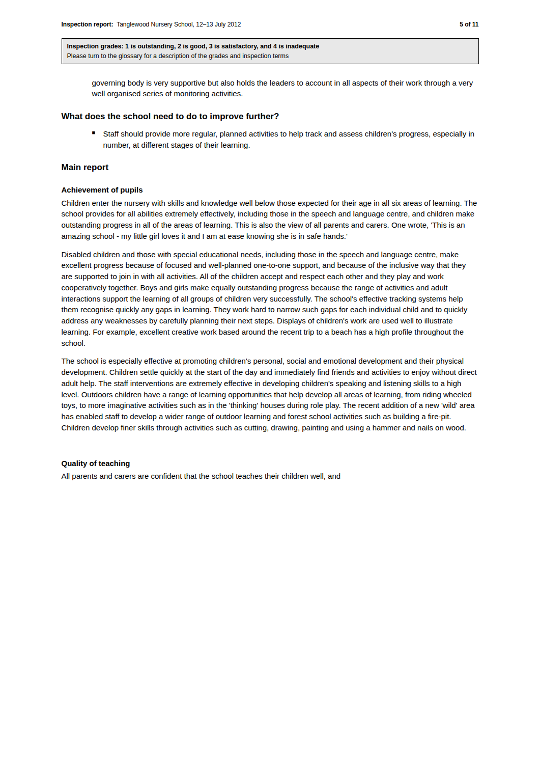Inspection report: Tanglewood Nursery School, 12–13 July 2012
5 of 11
Inspection grades: 1 is outstanding, 2 is good, 3 is satisfactory, and 4 is inadequate
Please turn to the glossary for a description of the grades and inspection terms
governing body is very supportive but also holds the leaders to account in all aspects of their work through a very well organised series of monitoring activities.
What does the school need to do to improve further?
Staff should provide more regular, planned activities to help track and assess children's progress, especially in number, at different stages of their learning.
Main report
Achievement of pupils
Children enter the nursery with skills and knowledge well below those expected for their age in all six areas of learning. The school provides for all abilities extremely effectively, including those in the speech and language centre, and children make outstanding progress in all of the areas of learning. This is also the view of all parents and carers. One wrote, 'This is an amazing school - my little girl loves it and I am at ease knowing she is in safe hands.'
Disabled children and those with special educational needs, including those in the speech and language centre, make excellent progress because of focused and well-planned one-to-one support, and because of the inclusive way that they are supported to join in with all activities. All of the children accept and respect each other and they play and work cooperatively together. Boys and girls make equally outstanding progress because the range of activities and adult interactions support the learning of all groups of children very successfully. The school's effective tracking systems help them recognise quickly any gaps in learning. They work hard to narrow such gaps for each individual child and to quickly address any weaknesses by carefully planning their next steps. Displays of children's work are used well to illustrate learning. For example, excellent creative work based around the recent trip to a beach has a high profile throughout the school.
The school is especially effective at promoting children's personal, social and emotional development and their physical development. Children settle quickly at the start of the day and immediately find friends and activities to enjoy without direct adult help. The staff interventions are extremely effective in developing children's speaking and listening skills to a high level. Outdoors children have a range of learning opportunities that help develop all areas of learning, from riding wheeled toys, to more imaginative activities such as in the 'thinking' houses during role play. The recent addition of a new 'wild' area has enabled staff to develop a wider range of outdoor learning and forest school activities such as building a fire-pit. Children develop finer skills through activities such as cutting, drawing, painting and using a hammer and nails on wood.
Quality of teaching
All parents and carers are confident that the school teaches their children well, and